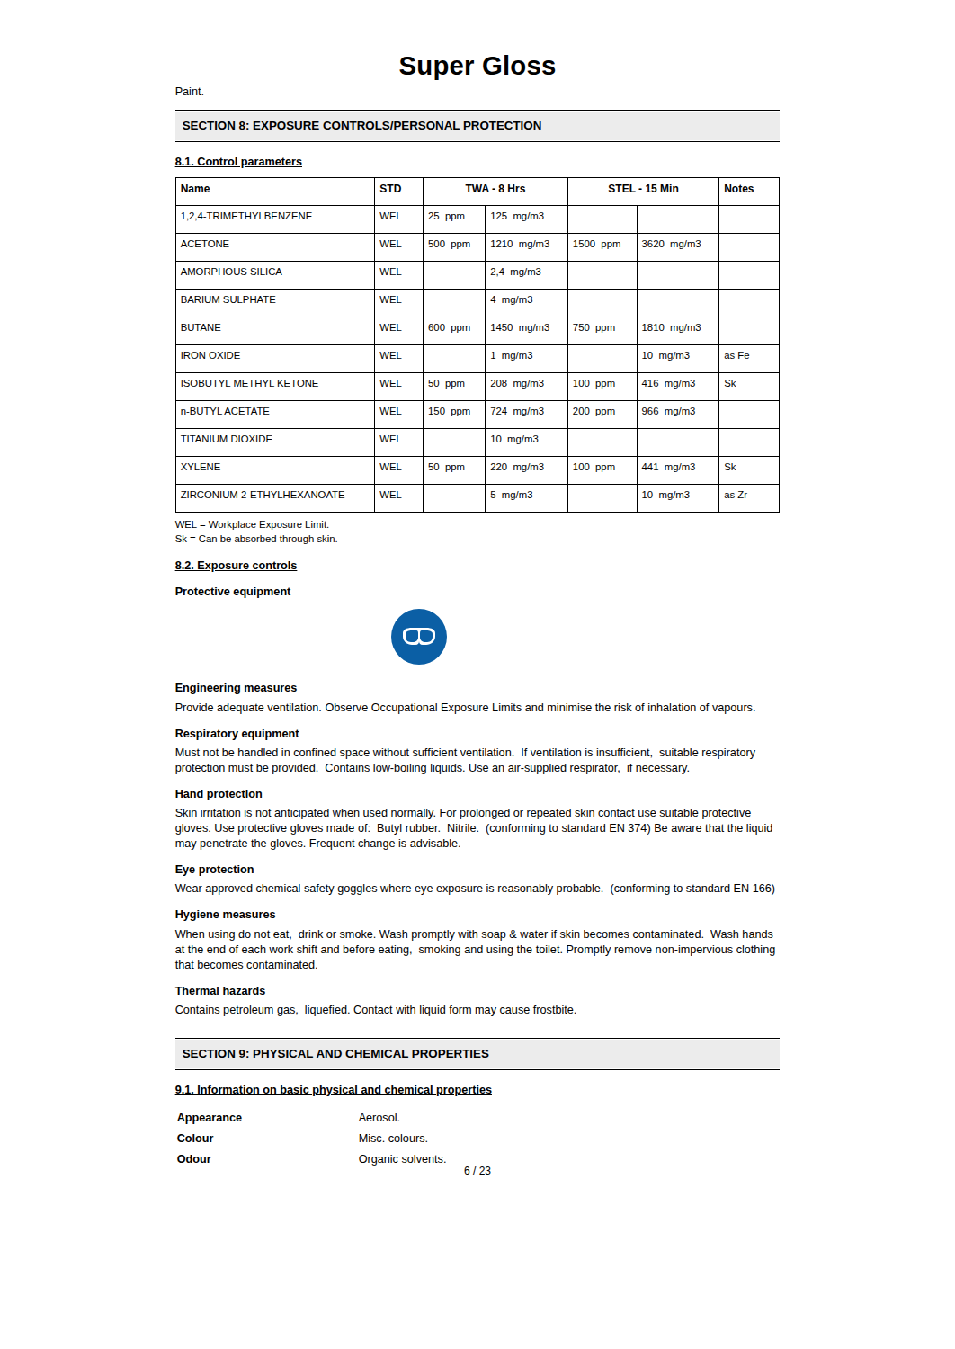Super Gloss
Paint.
SECTION 8: EXPOSURE CONTROLS/PERSONAL PROTECTION
8.1. Control parameters
| Name | STD | TWA - 8 Hrs | STEL - 15 Min | Notes |
| --- | --- | --- | --- | --- |
| 1,2,4-TRIMETHYLBENZENE | WEL | 25 ppm | 125 mg/m3 | | | |
| ACETONE | WEL | 500 ppm | 1210 mg/m3 | 1500 ppm | 3620 mg/m3 | |
| AMORPHOUS SILICA | WEL | | 2,4 mg/m3 | | | |
| BARIUM SULPHATE | WEL | | 4 mg/m3 | | | |
| BUTANE | WEL | 600 ppm | 1450 mg/m3 | 750 ppm | 1810 mg/m3 | |
| IRON OXIDE | WEL | | 1 mg/m3 | | 10 mg/m3 | as Fe |
| ISOBUTYL METHYL KETONE | WEL | 50 ppm | 208 mg/m3 | 100 ppm | 416 mg/m3 | Sk |
| n-BUTYL ACETATE | WEL | 150 ppm | 724 mg/m3 | 200 ppm | 966 mg/m3 | |
| TITANIUM DIOXIDE | WEL | | 10 mg/m3 | | | |
| XYLENE | WEL | 50 ppm | 220 mg/m3 | 100 ppm | 441 mg/m3 | Sk |
| ZIRCONIUM 2-ETHYLHEXANOATE | WEL | | 5 mg/m3 | | 10 mg/m3 | as Zr |
WEL = Workplace Exposure Limit.
Sk = Can be absorbed through skin.
8.2. Exposure controls
Protective equipment
Engineering measures
Provide adequate ventilation. Observe Occupational Exposure Limits and minimise the risk of inhalation of vapours.
Respiratory equipment
Must not be handled in confined space without sufficient ventilation. If ventilation is insufficient, suitable respiratory protection must be provided. Contains low-boiling liquids. Use an air-supplied respirator, if necessary.
Hand protection
Skin irritation is not anticipated when used normally. For prolonged or repeated skin contact use suitable protective gloves. Use protective gloves made of: Butyl rubber. Nitrile. (conforming to standard EN 374) Be aware that the liquid may penetrate the gloves. Frequent change is advisable.
Eye protection
Wear approved chemical safety goggles where eye exposure is reasonably probable. (conforming to standard EN 166)
Hygiene measures
When using do not eat, drink or smoke. Wash promptly with soap & water if skin becomes contaminated. Wash hands at the end of each work shift and before eating, smoking and using the toilet. Promptly remove non-impervious clothing that becomes contaminated.
Thermal hazards
Contains petroleum gas, liquefied. Contact with liquid form may cause frostbite.
SECTION 9: PHYSICAL AND CHEMICAL PROPERTIES
9.1. Information on basic physical and chemical properties
| Appearance | Aerosol. |
| Colour | Misc. colours. |
| Odour | Organic solvents. |
6 / 23